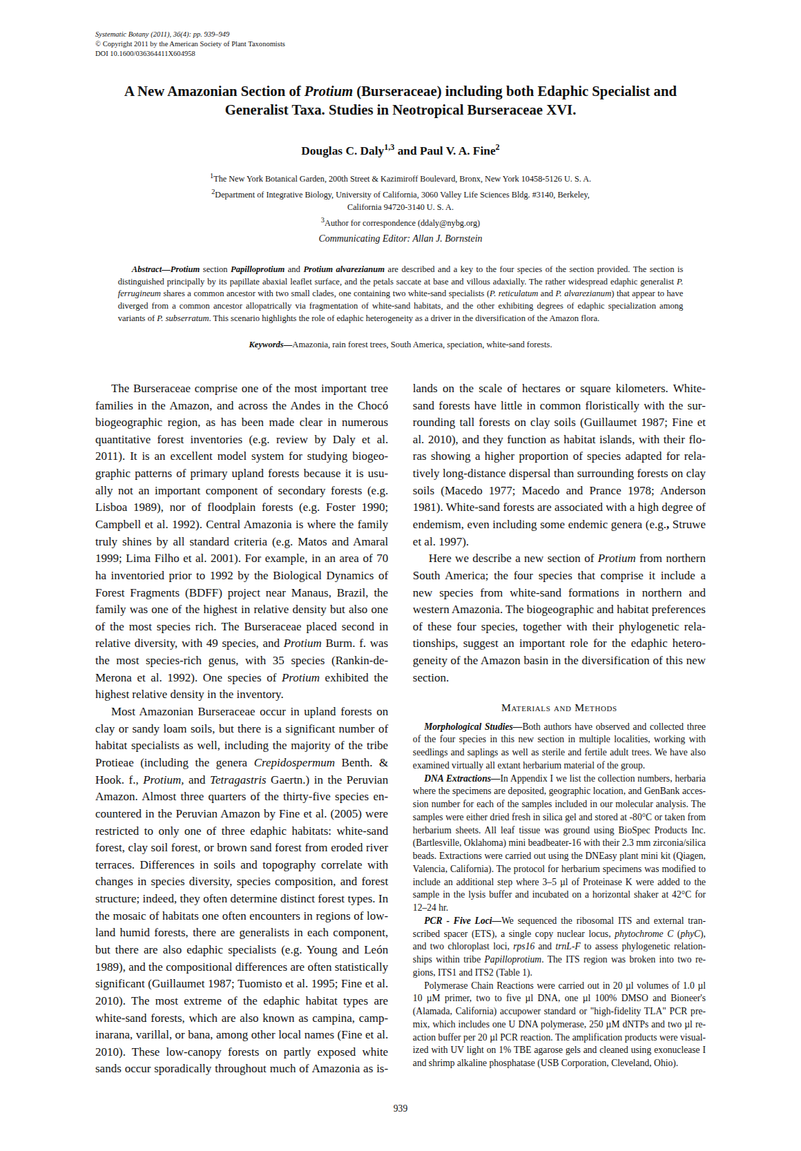Systematic Botany (2011), 36(4): pp. 939–949
© Copyright 2011 by the American Society of Plant Taxonomists
DOI 10.1600/036364411X604958
A New Amazonian Section of Protium (Burseraceae) including both Edaphic Specialist and Generalist Taxa. Studies in Neotropical Burseraceae XVI.
Douglas C. Daly1,3 and Paul V. A. Fine2
1The New York Botanical Garden, 200th Street & Kazimiroff Boulevard, Bronx, New York 10458-5126 U. S. A.
2Department of Integrative Biology, University of California, 3060 Valley Life Sciences Bldg. #3140, Berkeley,
California 94720-3140 U. S. A.
3Author for correspondence (ddaly@nybg.org)
Communicating Editor: Allan J. Bornstein
Abstract—Protium section Papilloprotium and Protium alvarezianum are described and a key to the four species of the section provided. The section is distinguished principally by its papillate abaxial leaflet surface, and the petals saccate at base and villous adaxially. The rather widespread edaphic generalist P. ferrugineum shares a common ancestor with two small clades, one containing two white-sand specialists (P. reticulatum and P. alvarezianum) that appear to have diverged from a common ancestor allopatrically via fragmentation of white-sand habitats, and the other exhibiting degrees of edaphic specialization among variants of P. subserratum. This scenario highlights the role of edaphic heterogeneity as a driver in the diversification of the Amazon flora.
Keywords—Amazonia, rain forest trees, South America, speciation, white-sand forests.
The Burseraceae comprise one of the most important tree families in the Amazon, and across the Andes in the Chocó biogeographic region, as has been made clear in numerous quantitative forest inventories (e.g. review by Daly et al. 2011). It is an excellent model system for studying biogeographic patterns of primary upland forests because it is usually not an important component of secondary forests (e.g. Lisboa 1989), nor of floodplain forests (e.g. Foster 1990; Campbell et al. 1992). Central Amazonia is where the family truly shines by all standard criteria (e.g. Matos and Amaral 1999; Lima Filho et al. 2001). For example, in an area of 70 ha inventoried prior to 1992 by the Biological Dynamics of Forest Fragments (BDFF) project near Manaus, Brazil, the family was one of the highest in relative density but also one of the most species rich. The Burseraceae placed second in relative diversity, with 49 species, and Protium Burm. f. was the most species-rich genus, with 35 species (Rankin-de-Merona et al. 1992). One species of Protium exhibited the highest relative density in the inventory.
Most Amazonian Burseraceae occur in upland forests on clay or sandy loam soils, but there is a significant number of habitat specialists as well, including the majority of the tribe Protieae (including the genera Crepidospermum Benth. & Hook. f., Protium, and Tetragastris Gaertn.) in the Peruvian Amazon. Almost three quarters of the thirty-five species encountered in the Peruvian Amazon by Fine et al. (2005) were restricted to only one of three edaphic habitats: white-sand forest, clay soil forest, or brown sand forest from eroded river terraces. Differences in soils and topography correlate with changes in species diversity, species composition, and forest structure; indeed, they often determine distinct forest types. In the mosaic of habitats one often encounters in regions of lowland humid forests, there are generalists in each component, but there are also edaphic specialists (e.g. Young and León 1989), and the compositional differences are often statistically significant (Guillaumet 1987; Tuomisto et al. 1995; Fine et al. 2010). The most extreme of the edaphic habitat types are white-sand forests, which are also known as campina, campinarana, varillal, or bana, among other local names (Fine et al. 2010). These low-canopy forests on partly exposed white sands occur sporadically throughout much of Amazonia as islands on the scale of hectares or square kilometers. White-sand forests have little in common floristically with the surrounding tall forests on clay soils (Guillaumet 1987; Fine et al. 2010), and they function as habitat islands, with their floras showing a higher proportion of species adapted for relatively long-distance dispersal than surrounding forests on clay soils (Macedo 1977; Macedo and Prance 1978; Anderson 1981). White-sand forests are associated with a high degree of endemism, even including some endemic genera (e.g., Struwe et al. 1997).
Here we describe a new section of Protium from northern South America; the four species that comprise it include a new species from white-sand formations in northern and western Amazonia. The biogeographic and habitat preferences of these four species, together with their phylogenetic relationships, suggest an important role for the edaphic heterogeneity of the Amazon basin in the diversification of this new section.
Materials and Methods
Morphological Studies—Both authors have observed and collected three of the four species in this new section in multiple localities, working with seedlings and saplings as well as sterile and fertile adult trees. We have also examined virtually all extant herbarium material of the group.
DNA Extractions—In Appendix I we list the collection numbers, herbaria where the specimens are deposited, geographic location, and GenBank accession number for each of the samples included in our molecular analysis. The samples were either dried fresh in silica gel and stored at -80°C or taken from herbarium sheets. All leaf tissue was ground using BioSpec Products Inc. (Bartlesville, Oklahoma) mini beadbeater-16 with their 2.3 mm zirconia/silica beads. Extractions were carried out using the DNEasy plant mini kit (Qiagen, Valencia, California). The protocol for herbarium specimens was modified to include an additional step where 3–5 µl of Proteinase K were added to the sample in the lysis buffer and incubated on a horizontal shaker at 42°C for 12–24 hr.
PCR - Five Loci—We sequenced the ribosomal ITS and external transcribed spacer (ETS), a single copy nuclear locus, phytochrome C (phyC), and two chloroplast loci, rps16 and trnL-F to assess phylogenetic relationships within tribe Papilloprotium. The ITS region was broken into two regions, ITS1 and ITS2 (Table 1).
Polymerase Chain Reactions were carried out in 20 µl volumes of 1.0 µl 10 µM primer, two to five µl DNA, one µl 100% DMSO and Bioneer's (Alamada, California) accupower standard or "high-fidelity TLA" PCR premix, which includes one U DNA polymerase, 250 µM dNTPs and two µl reaction buffer per 20 µl PCR reaction. The amplification products were visualized with UV light on 1% TBE agarose gels and cleaned using exonuclease I and shrimp alkaline phosphatase (USB Corporation, Cleveland, Ohio).
939